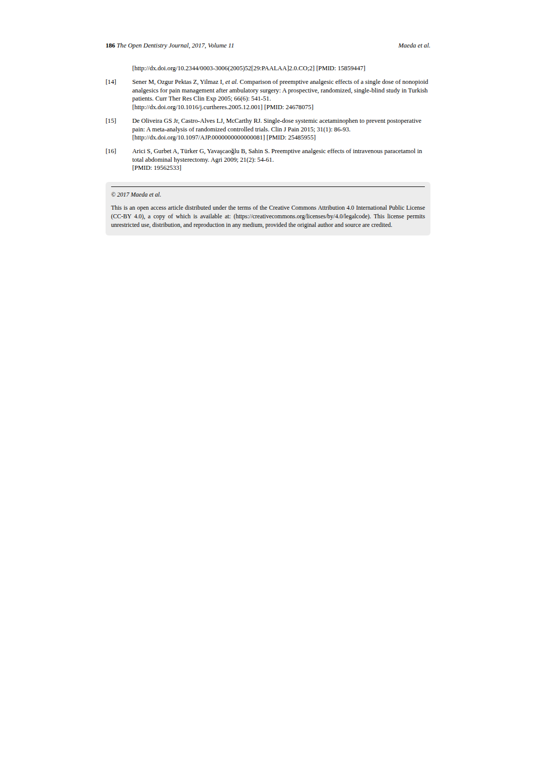186 The Open Dentistry Journal, 2017, Volume 11
Maeda et al.
[http://dx.doi.org/10.2344/0003-3006(2005)52[29:PAALAA]2.0.CO;2] [PMID: 15859447]
[14]
Sener M, Ozgur Pektas Z, Yilmaz I, et al. Comparison of preemptive analgesic effects of a single dose of nonopioid analgesics for pain management after ambulatory surgery: A prospective, randomized, single-blind study in Turkish patients. Curr Ther Res Clin Exp 2005; 66(6): 541-51.
[http://dx.doi.org/10.1016/j.curtheres.2005.12.001] [PMID: 24678075]
[15]
De Oliveira GS Jr, Castro-Alves LJ, McCarthy RJ. Single-dose systemic acetaminophen to prevent postoperative pain: A meta-analysis of randomized controlled trials. Clin J Pain 2015; 31(1): 86-93.
[http://dx.doi.org/10.1097/AJP.0000000000000081] [PMID: 25485955]
[16]
Arici S, Gurbet A, Türker G, Yavaşcaoğlu B, Sahin S. Preemptive analgesic effects of intravenous paracetamol in total abdominal hysterectomy. Agri 2009; 21(2): 54-61.
[PMID: 19562533]
© 2017 Maeda et al.
This is an open access article distributed under the terms of the Creative Commons Attribution 4.0 International Public License (CC-BY 4.0), a copy of which is available at: (https://creativecommons.org/licenses/by/4.0/legalcode). This license permits unrestricted use, distribution, and reproduction in any medium, provided the original author and source are credited.